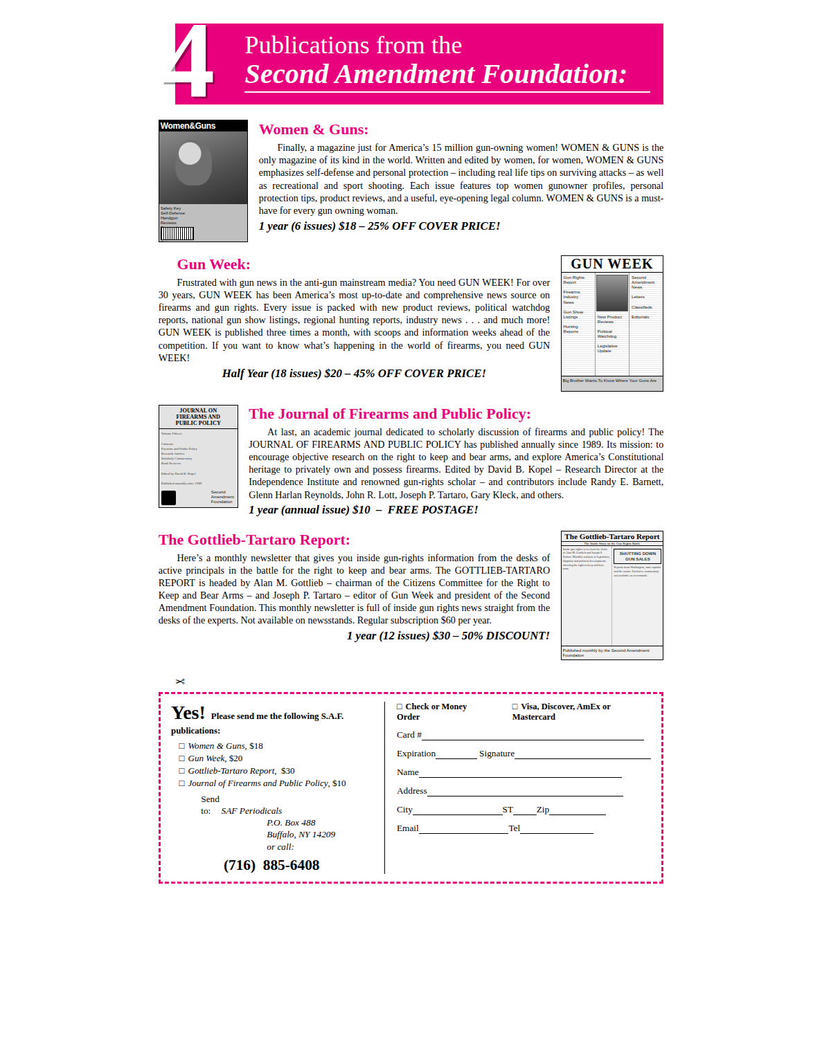4
Publications from the Second Amendment Foundation:
Women&Guns
Safety Key
Self-Defense
Handgun
Reviews
Personal
Protection
Legal
Columns
Women & Guns:
Finally, a magazine just for America’s 15 million gun-owning women! WOMEN & GUNS is the only magazine of its kind in the world. Written and edited by women, for women, WOMEN & GUNS emphasizes self-defense and personal protection – including real life tips on surviving attacks – as well as recreational and sport shooting. Each issue features top women gunowner profiles, personal protection tips, product reviews, and a useful, eye-opening legal column. WOMEN & GUNS is a must-have for every gun owning woman.
1 year (6 issues) $18 – 25% OFF COVER PRICE!
Gun Week:
Frustrated with gun news in the anti-gun mainstream media? You need GUN WEEK! For over 30 years, GUN WEEK has been America’s most up-to-date and comprehensive news source on firearms and gun rights. Every issue is packed with new product reviews, political watchdog reports, national gun show listings, regional hunting reports, industry news . . . and much more! GUN WEEK is published three times a month, with scoops and information weeks ahead of the competition. If you want to know what’s happening in the world of firearms, you need GUN WEEK!
Half Year (18 issues) $20 – 45% OFF COVER PRICE!
GUN WEEK
Gun Rights
Report
Firearms
Industry
News
Gun Show
Listings
Hunting
Reports
New Product
Reviews
Political
Watchdog
Legislative
Update
Second
Amendment
News
Letters
Classifieds
Editorials
Big Brother Wants To Know Where Your Guns Are
JOURNAL ON
FIREARMS AND
PUBLIC POLICY
Volume Fifteen
Contents
Firearms and Public Policy
Research Articles
Scholarly Commentary
Book Reviews
Edited by David B. Kopel
Published annually since 1989
Second
Amendment
Foundation
The Journal of Firearms and Public Policy:
At last, an academic journal dedicated to scholarly discussion of firearms and public policy! The JOURNAL OF FIREARMS AND PUBLIC POLICY has published annually since 1989. Its mission: to encourage objective research on the right to keep and bear arms, and explore America’s Constitutional heritage to privately own and possess firearms. Edited by David B. Kopel – Research Director at the Independence Institute and renowned gun-rights scholar – and contributors include Randy E. Barnett, Glenn Harlan Reynolds, John R. Lott, Joseph P. Tartaro, Gary Kleck, and others.
1 year (annual issue) $10 – FREE POSTAGE!
The Gottlieb-Tartaro Report:
Here’s a monthly newsletter that gives you inside gun-rights information from the desks of active principals in the battle for the right to keep and bear arms. The GOTTLIEB-TARTARO REPORT is headed by Alan M. Gottlieb – chairman of the Citizens Committee for the Right to Keep and Bear Arms – and Joseph P. Tartaro – editor of Gun Week and president of the Second Amendment Foundation. This monthly newsletter is full of inside gun rights news straight from the desks of the experts. Not available on newsstands. Regular subscription $60 per year.
1 year (12 issues) $30 – 50% DISCOUNT!
The Gottlieb-Tartaro Report
The Inside Story on the Gun Rights Battle
Inside gun rights news from the desks of Alan M. Gottlieb and Joseph P. Tartaro. Monthly analysis of legislation, litigation and political developments affecting the right to keep and bear arms.
SHUTTING DOWN
GUN SALES
Reports from Washington, state capitals and the courts. Exclusive commentary not available on newsstands.
Published monthly by the Second Amendment Foundation
✂
Yes! Please send me the following S.A.F. publications:
□Women & Guns, $18
□Gun Week, $20
□Gottlieb-Tartaro Report, $30
□Journal of Firearms and Public Policy, $10
Send to: SAF Periodicals
P.O. Box 488
Buffalo, NY 14209
or call:
(716) 885-6408
□Check or Money Order □Visa, Discover, AmEx or Mastercard
Card #
Expiration Signature
Name
Address
City ST Zip
Email Tel